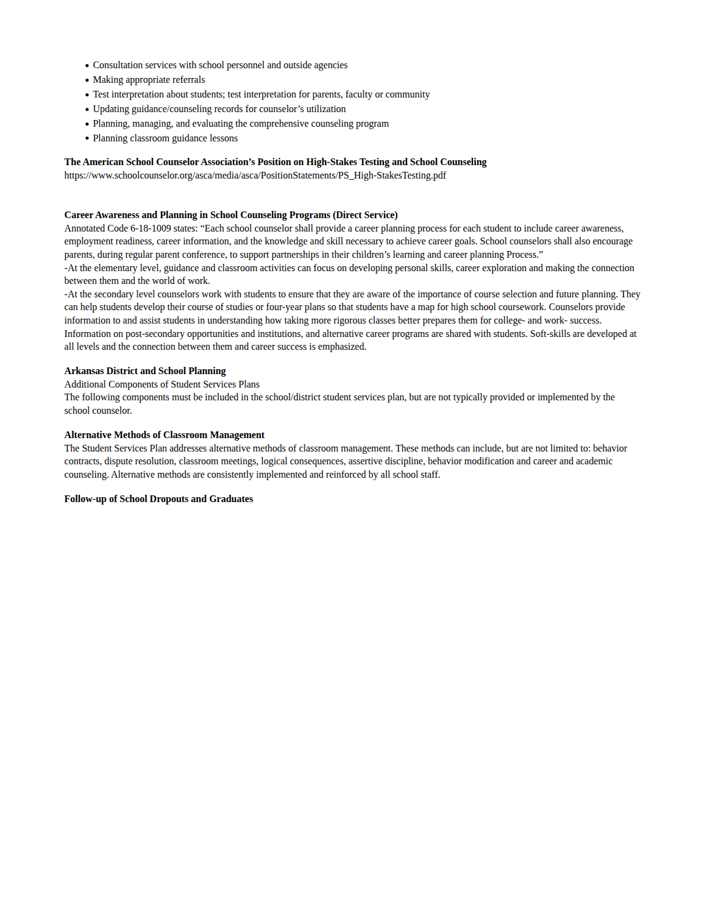Consultation services with school personnel and outside agencies
Making appropriate referrals
Test interpretation about students; test interpretation for parents, faculty or community
Updating guidance/counseling records for counselor’s utilization
Planning, managing, and evaluating the comprehensive counseling program
Planning classroom guidance lessons
The American School Counselor Association’s Position on High-Stakes Testing and School Counseling
https://www.schoolcounselor.org/asca/media/asca/PositionStatements/PS_High-StakesTesting.pdf
Career Awareness and Planning in School Counseling Programs (Direct Service)
Annotated Code 6-18-1009 states: “Each school counselor shall provide a career planning process for each student to include career awareness, employment readiness, career information, and the knowledge and skill necessary to achieve career goals. School counselors shall also encourage parents, during regular parent conference, to support partnerships in their children’s learning and career planning Process.”
-At the elementary level, guidance and classroom activities can focus on developing personal skills, career exploration and making the connection between them and the world of work.
-At the secondary level counselors work with students to ensure that they are aware of the importance of course selection and future planning. They can help students develop their course of studies or four-year plans so that students have a map for high school coursework. Counselors provide information to and assist students in understanding how taking more rigorous classes better prepares them for college- and work- success. Information on post-secondary opportunities and institutions, and alternative career programs are shared with students. Soft-skills are developed at all levels and the connection between them and career success is emphasized.
Arkansas District and School Planning
Additional Components of Student Services Plans
The following components must be included in the school/district student services plan, but are not typically provided or implemented by the school counselor.
Alternative Methods of Classroom Management
The Student Services Plan addresses alternative methods of classroom management. These methods can include, but are not limited to: behavior contracts, dispute resolution, classroom meetings, logical consequences, assertive discipline, behavior modification and career and academic counseling. Alternative methods are consistently implemented and reinforced by all school staff.
Follow-up of School Dropouts and Graduates